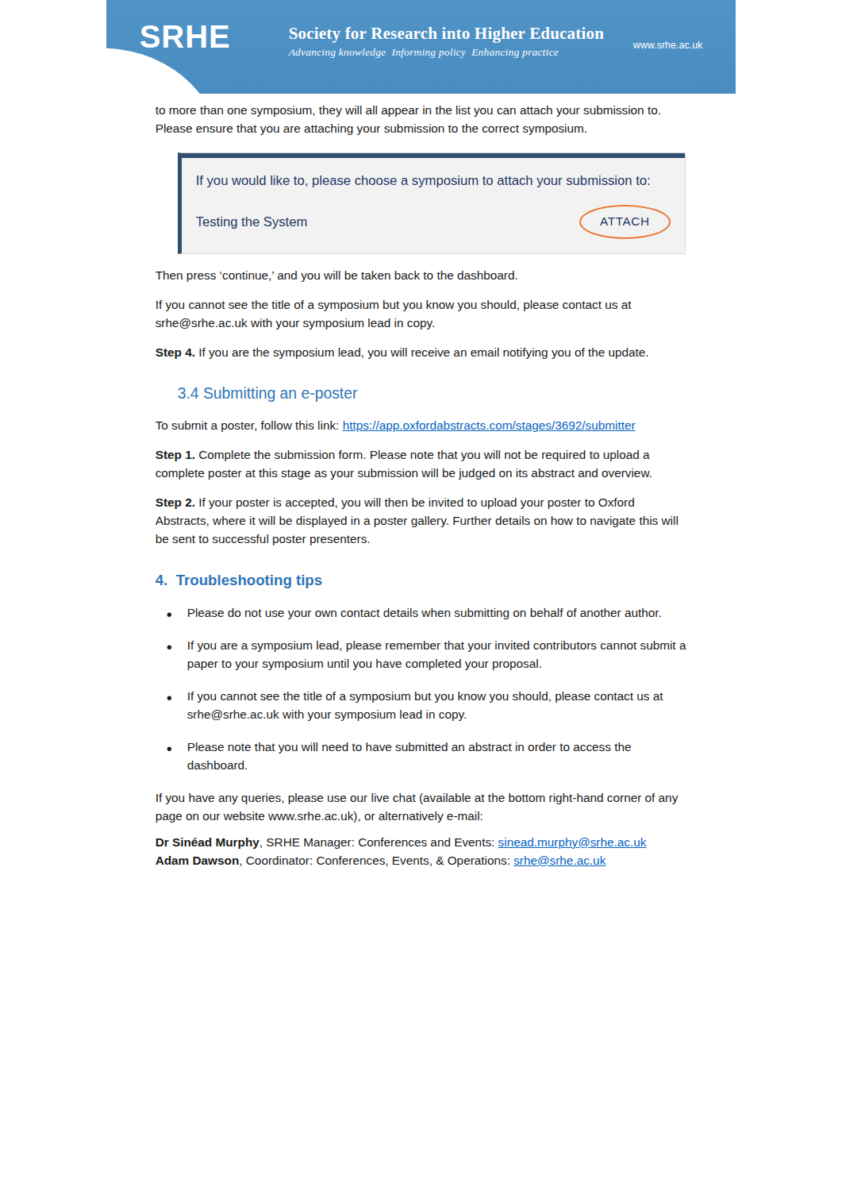SRHE
Society for Research into Higher Education
Advancing knowledge Informing policy Enhancing practice
www.srhe.ac.uk
to more than one symposium, they will all appear in the list you can attach your submission to. Please ensure that you are attaching your submission to the correct symposium.
If you would like to, please choose a symposium to attach your submission to:
Testing the System
ATTACH
Then press ‘continue,’ and you will be taken back to the dashboard.
If you cannot see the title of a symposium but you know you should, please contact us at srhe@srhe.ac.uk with your symposium lead in copy.
Step 4. If you are the symposium lead, you will receive an email notifying you of the update.
3.4 Submitting an e-poster
To submit a poster, follow this link: https://app.oxfordabstracts.com/stages/3692/submitter
Step 1. Complete the submission form. Please note that you will not be required to upload a complete poster at this stage as your submission will be judged on its abstract and overview.
Step 2. If your poster is accepted, you will then be invited to upload your poster to Oxford Abstracts, where it will be displayed in a poster gallery. Further details on how to navigate this will be sent to successful poster presenters.
4. Troubleshooting tips
Please do not use your own contact details when submitting on behalf of another author.
If you are a symposium lead, please remember that your invited contributors cannot submit a paper to your symposium until you have completed your proposal.
If you cannot see the title of a symposium but you know you should, please contact us at srhe@srhe.ac.uk with your symposium lead in copy.
Please note that you will need to have submitted an abstract in order to access the dashboard.
If you have any queries, please use our live chat (available at the bottom right-hand corner of any page on our website www.srhe.ac.uk), or alternatively e-mail:
Dr Sinéad Murphy, SRHE Manager: Conferences and Events: sinead.murphy@srhe.ac.uk
Adam Dawson, Coordinator: Conferences, Events, & Operations: srhe@srhe.ac.uk